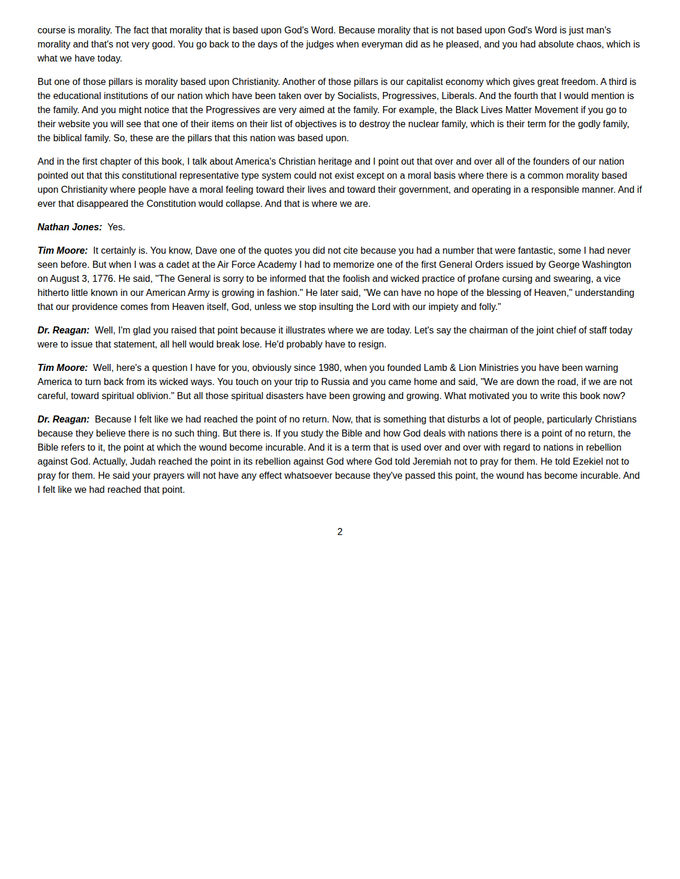course is morality. The fact that morality that is based upon God's Word. Because morality that is not based upon God's Word is just man's morality and that's not very good. You go back to the days of the judges when everyman did as he pleased, and you had absolute chaos, which is what we have today.
But one of those pillars is morality based upon Christianity. Another of those pillars is our capitalist economy which gives great freedom. A third is the educational institutions of our nation which have been taken over by Socialists, Progressives, Liberals. And the fourth that I would mention is the family. And you might notice that the Progressives are very aimed at the family. For example, the Black Lives Matter Movement if you go to their website you will see that one of their items on their list of objectives is to destroy the nuclear family, which is their term for the godly family, the biblical family. So, these are the pillars that this nation was based upon.
And in the first chapter of this book, I talk about America's Christian heritage and I point out that over and over all of the founders of our nation pointed out that this constitutional representative type system could not exist except on a moral basis where there is a common morality based upon Christianity where people have a moral feeling toward their lives and toward their government, and operating in a responsible manner. And if ever that disappeared the Constitution would collapse. And that is where we are.
Nathan Jones: Yes.
Tim Moore: It certainly is. You know, Dave one of the quotes you did not cite because you had a number that were fantastic, some I had never seen before. But when I was a cadet at the Air Force Academy I had to memorize one of the first General Orders issued by George Washington on August 3, 1776. He said, "The General is sorry to be informed that the foolish and wicked practice of profane cursing and swearing, a vice hitherto little known in our American Army is growing in fashion." He later said, "We can have no hope of the blessing of Heaven," understanding that our providence comes from Heaven itself, God, unless we stop insulting the Lord with our impiety and folly."
Dr. Reagan: Well, I'm glad you raised that point because it illustrates where we are today. Let's say the chairman of the joint chief of staff today were to issue that statement, all hell would break lose. He'd probably have to resign.
Tim Moore: Well, here's a question I have for you, obviously since 1980, when you founded Lamb & Lion Ministries you have been warning America to turn back from its wicked ways. You touch on your trip to Russia and you came home and said, "We are down the road, if we are not careful, toward spiritual oblivion." But all those spiritual disasters have been growing and growing. What motivated you to write this book now?
Dr. Reagan: Because I felt like we had reached the point of no return. Now, that is something that disturbs a lot of people, particularly Christians because they believe there is no such thing. But there is. If you study the Bible and how God deals with nations there is a point of no return, the Bible refers to it, the point at which the wound become incurable. And it is a term that is used over and over with regard to nations in rebellion against God. Actually, Judah reached the point in its rebellion against God where God told Jeremiah not to pray for them. He told Ezekiel not to pray for them. He said your prayers will not have any effect whatsoever because they've passed this point, the wound has become incurable. And I felt like we had reached that point.
2